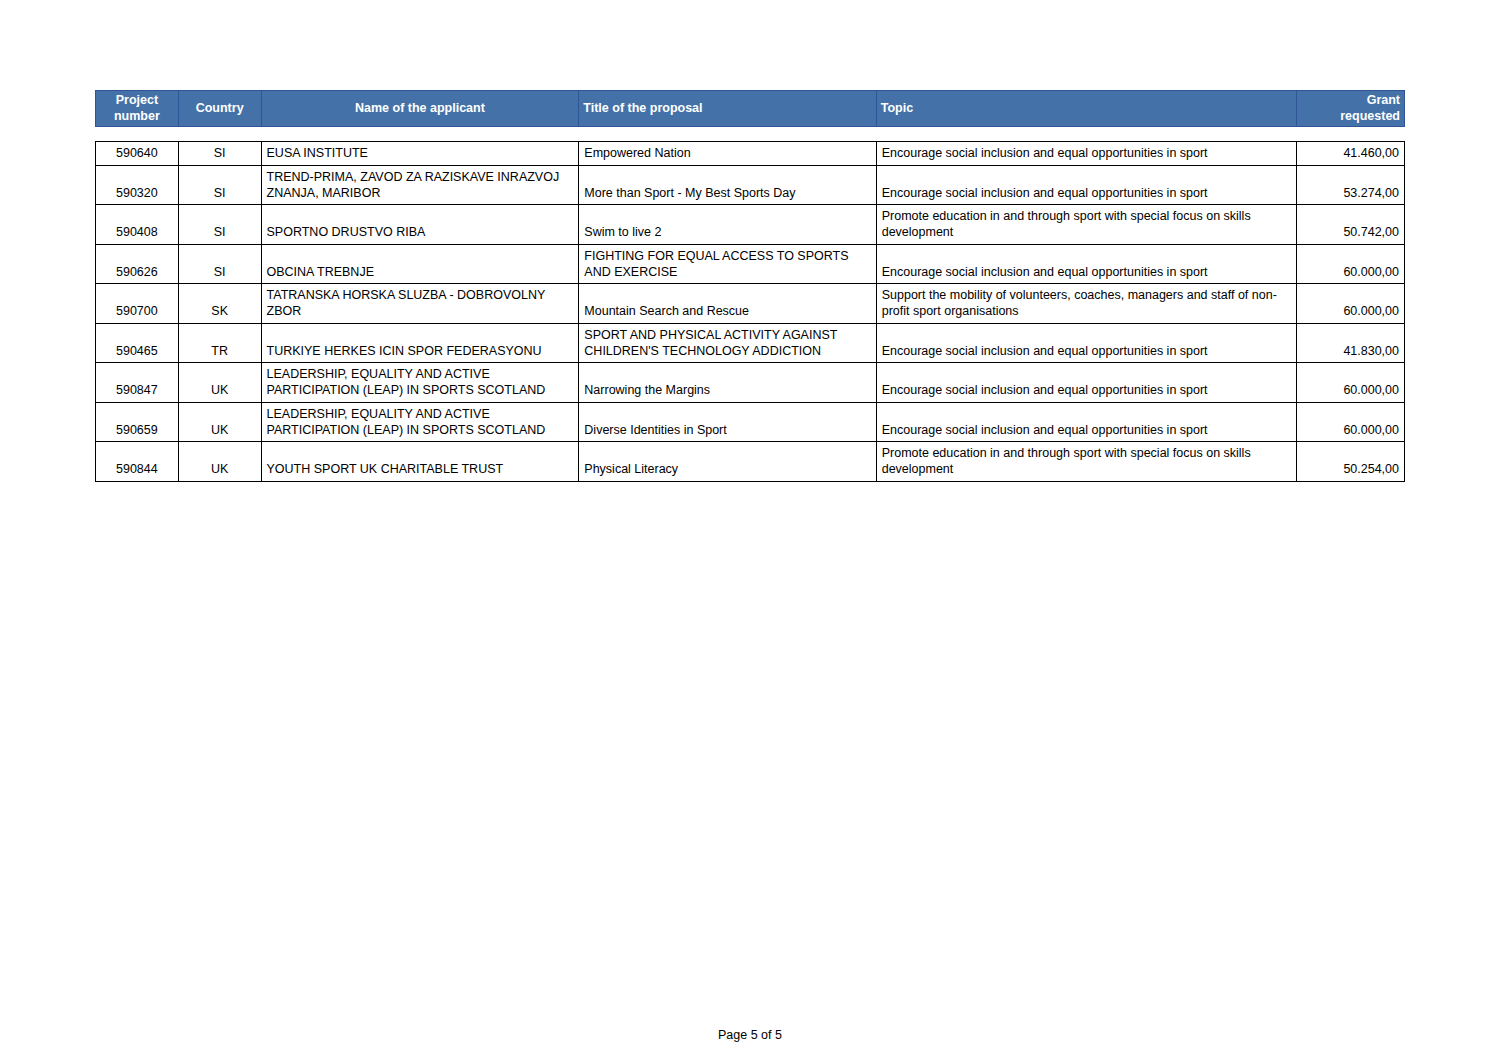| Project number | Country | Name of the applicant | Title of the proposal | Topic | Grant requested |
| --- | --- | --- | --- | --- | --- |
| 590640 | SI | EUSA INSTITUTE | Empowered Nation | Encourage social inclusion and equal opportunities in sport | 41.460,00 |
| 590320 | SI | TREND-PRIMA, ZAVOD ZA RAZISKAVE INRAZVOJ ZNANJA, MARIBOR | More than Sport - My Best Sports Day | Encourage social inclusion and equal opportunities in sport | 53.274,00 |
| 590408 | SI | SPORTNO DRUSTVO RIBA | Swim to live 2 | Promote education in and through sport with special focus on skills development | 50.742,00 |
| 590626 | SI | OBCINA TREBNJE | FIGHTING FOR EQUAL ACCESS TO SPORTS AND EXERCISE | Encourage social inclusion and equal opportunities in sport | 60.000,00 |
| 590700 | SK | TATRANSKA HORSKA SLUZBA - DOBROVOLNY ZBOR | Mountain Search and Rescue | Support the mobility of volunteers, coaches, managers and staff of non-profit sport organisations | 60.000,00 |
| 590465 | TR | TURKIYE HERKES ICIN SPOR FEDERASYONU | SPORT AND PHYSICAL ACTIVITY AGAINST CHILDREN'S TECHNOLOGY ADDICTION | Encourage social inclusion and equal opportunities in sport | 41.830,00 |
| 590847 | UK | LEADERSHIP, EQUALITY AND ACTIVE PARTICIPATION (LEAP) IN SPORTS SCOTLAND | Narrowing the Margins | Encourage social inclusion and equal opportunities in sport | 60.000,00 |
| 590659 | UK | LEADERSHIP, EQUALITY AND ACTIVE PARTICIPATION (LEAP) IN SPORTS SCOTLAND | Diverse Identities in Sport | Encourage social inclusion and equal opportunities in sport | 60.000,00 |
| 590844 | UK | YOUTH SPORT UK CHARITABLE TRUST | Physical Literacy | Promote education in and through sport with special focus on skills development | 50.254,00 |
Page 5 of 5